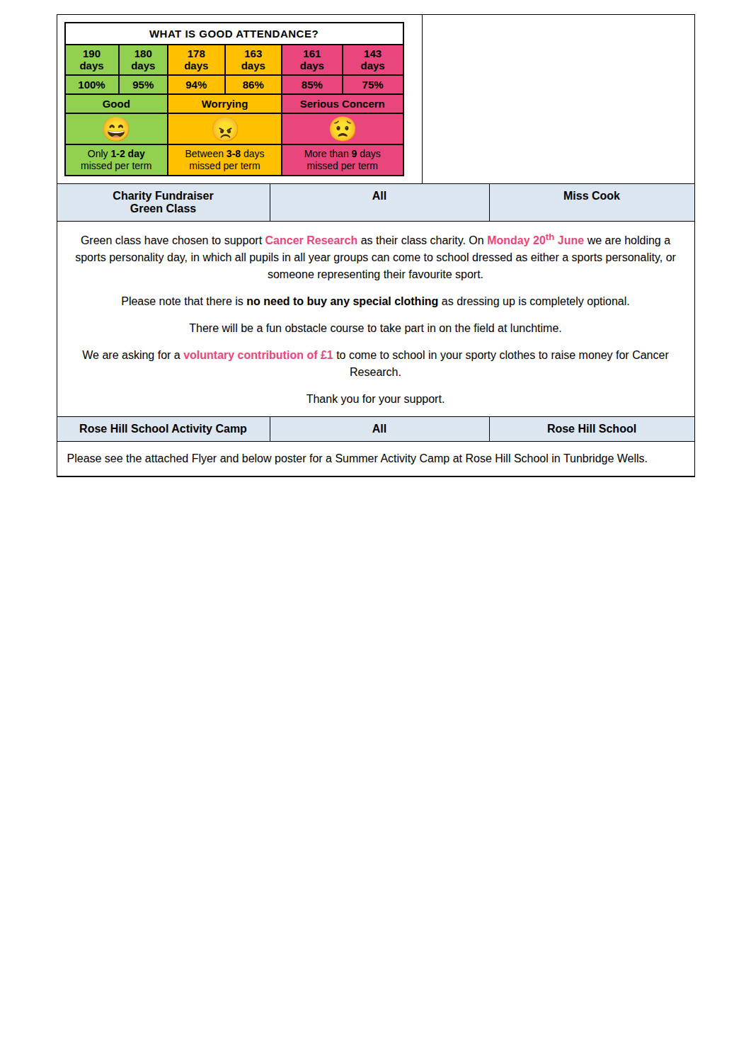| WHAT IS GOOD ATTENDANCE? |
| --- |
| 190 days | 180 days | 178 days | 163 days | 161 days | 143 days |
| 100% | 95% | 94% | 86% | 85% | 75% |
| Good | Worrying | Serious Concern |
| 😄 | 😠 | 😟 |
| Only 1-2 day missed per term | Between 3-8 days missed per term | More than 9 days missed per term |
Charity Fundraiser
Green Class
All
Miss Cook
Green class have chosen to support Cancer Research as their class charity. On Monday 20th June we are holding a sports personality day, in which all pupils in all year groups can come to school dressed as either a sports personality, or someone representing their favourite sport.
Please note that there is no need to buy any special clothing as dressing up is completely optional.
There will be a fun obstacle course to take part in on the field at lunchtime.
We are asking for a voluntary contribution of £1 to come to school in your sporty clothes to raise money for Cancer Research.
Thank you for your support.
Rose Hill School Activity Camp
All
Rose Hill School
Please see the attached Flyer and below poster for a Summer Activity Camp at Rose Hill School in Tunbridge Wells.